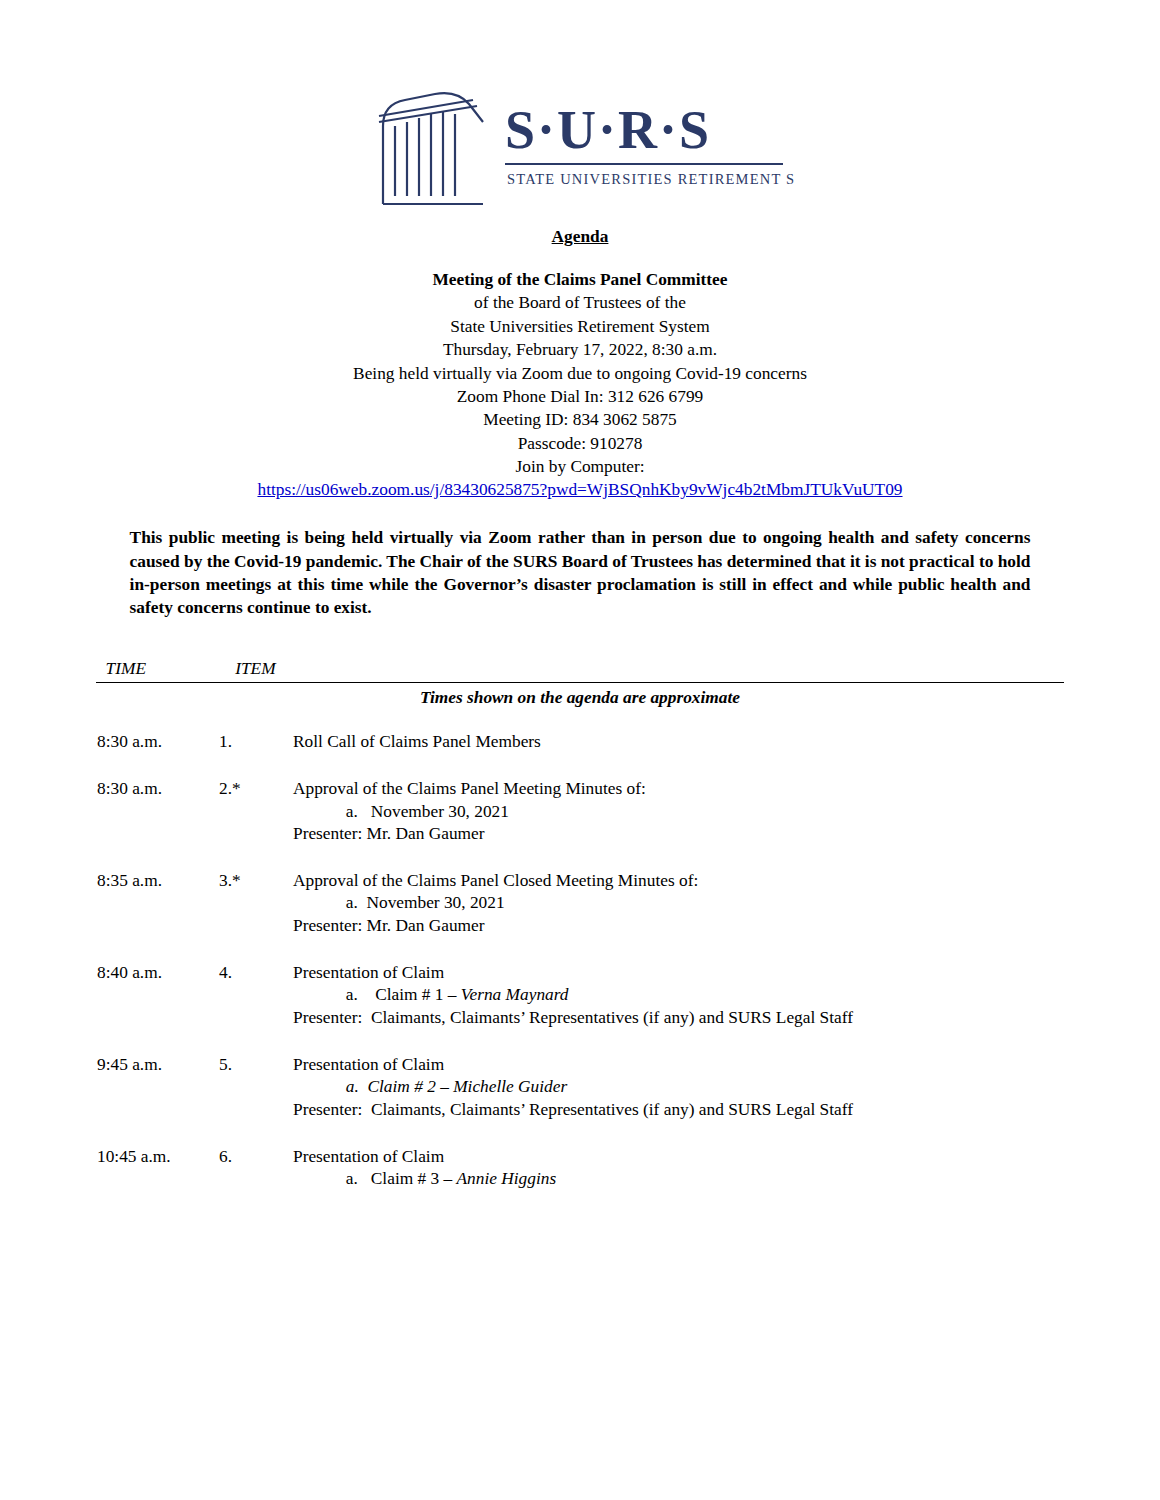S·U·R·S STATE UNIVERSITIES RETIREMENT SYSTEM
Agenda
Meeting of the Claims Panel Committee
of the Board of Trustees of the
State Universities Retirement System
Thursday, February 17, 2022, 8:30 a.m.
Being held virtually via Zoom due to ongoing Covid-19 concerns
Zoom Phone Dial In: 312 626 6799
Meeting ID: 834 3062 5875
Passcode: 910278
Join by Computer:
https://us06web.zoom.us/j/83430625875?pwd=WjBSQnhKby9vWjc4b2tMbmJTUkVuUT09
This public meeting is being held virtually via Zoom rather than in person due to ongoing health and safety concerns caused by the Covid-19 pandemic. The Chair of the SURS Board of Trustees has determined that it is not practical to hold in-person meetings at this time while the Governor’s disaster proclamation is still in effect and while public health and safety concerns continue to exist.
TIME ITEM
Times shown on the agenda are approximate
| 8:30 a.m. | 1. | Roll Call of Claims Panel Members |
| 8:30 a.m. | 2.* | Approval of the Claims Panel Meeting Minutes of: a. November 30, 2021 Presenter: Mr. Dan Gaumer |
| 8:35 a.m. | 3.* | Approval of the Claims Panel Closed Meeting Minutes of: a. November 30, 2021 Presenter: Mr. Dan Gaumer |
| 8:40 a.m. | 4. | Presentation of Claim a. Claim # 1 – Verna Maynard Presenter: Claimants, Claimants’ Representatives (if any) and SURS Legal Staff |
| 9:45 a.m. | 5. | Presentation of Claim a. Claim # 2 – Michelle Guider Presenter: Claimants, Claimants’ Representatives (if any) and SURS Legal Staff |
| 10:45 a.m. | 6. | Presentation of Claim a. Claim # 3 – Annie Higgins |